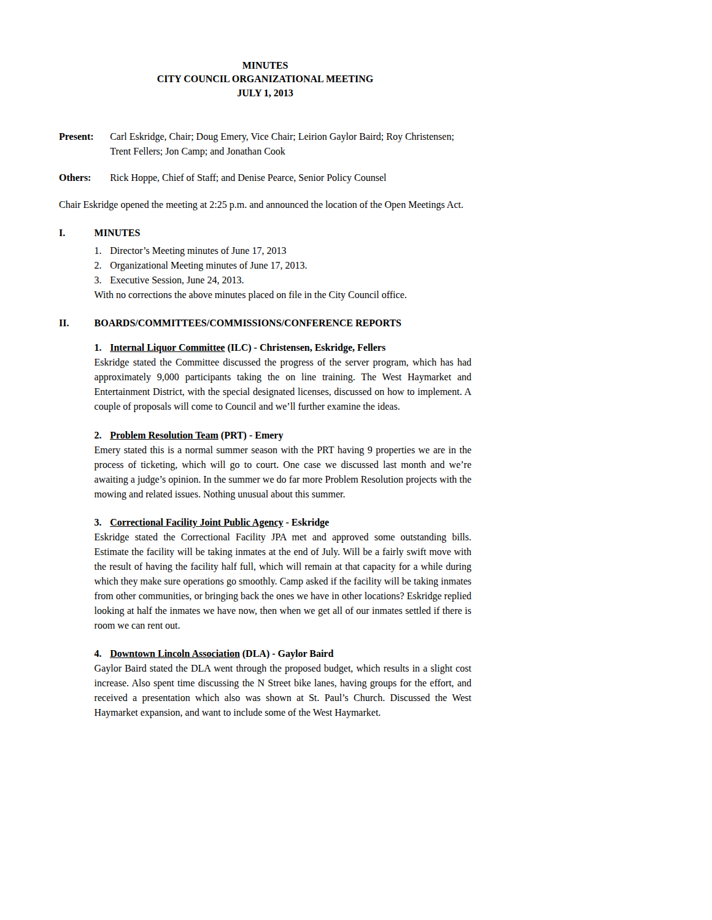MINUTES
CITY COUNCIL ORGANIZATIONAL MEETING
JULY 1, 2013
Present:
Carl Eskridge, Chair; Doug Emery, Vice Chair; Leirion Gaylor Baird; Roy Christensen; Trent Fellers; Jon Camp; and Jonathan Cook
Others:
Rick Hoppe, Chief of Staff; and Denise Pearce, Senior Policy Counsel
Chair Eskridge opened the meeting at 2:25 p.m. and announced the location of the Open Meetings Act.
I.
MINUTES
1. Director’s Meeting minutes of June 17, 2013
2. Organizational Meeting minutes of June 17, 2013.
3. Executive Session, June 24, 2013.
With no corrections the above minutes placed on file in the City Council office.
II.
BOARDS/COMMITTEES/COMMISSIONS/CONFERENCE REPORTS
1. Internal Liquor Committee (ILC) - Christensen, Eskridge, Fellers
Eskridge stated the Committee discussed the progress of the server program, which has had approximately 9,000 participants taking the on line training. The West Haymarket and Entertainment District, with the special designated licenses, discussed on how to implement. A couple of proposals will come to Council and we’ll further examine the ideas.
2. Problem Resolution Team (PRT) - Emery
Emery stated this is a normal summer season with the PRT having 9 properties we are in the process of ticketing, which will go to court. One case we discussed last month and we’re awaiting a judge’s opinion. In the summer we do far more Problem Resolution projects with the mowing and related issues. Nothing unusual about this summer.
3. Correctional Facility Joint Public Agency - Eskridge
Eskridge stated the Correctional Facility JPA met and approved some outstanding bills. Estimate the facility will be taking inmates at the end of July. Will be a fairly swift move with the result of having the facility half full, which will remain at that capacity for a while during which they make sure operations go smoothly. Camp asked if the facility will be taking inmates from other communities, or bringing back the ones we have in other locations? Eskridge replied looking at half the inmates we have now, then when we get all of our inmates settled if there is room we can rent out.
4. Downtown Lincoln Association (DLA) - Gaylor Baird
Gaylor Baird stated the DLA went through the proposed budget, which results in a slight cost increase. Also spent time discussing the N Street bike lanes, having groups for the effort, and received a presentation which also was shown at St. Paul’s Church. Discussed the West Haymarket expansion, and want to include some of the West Haymarket.